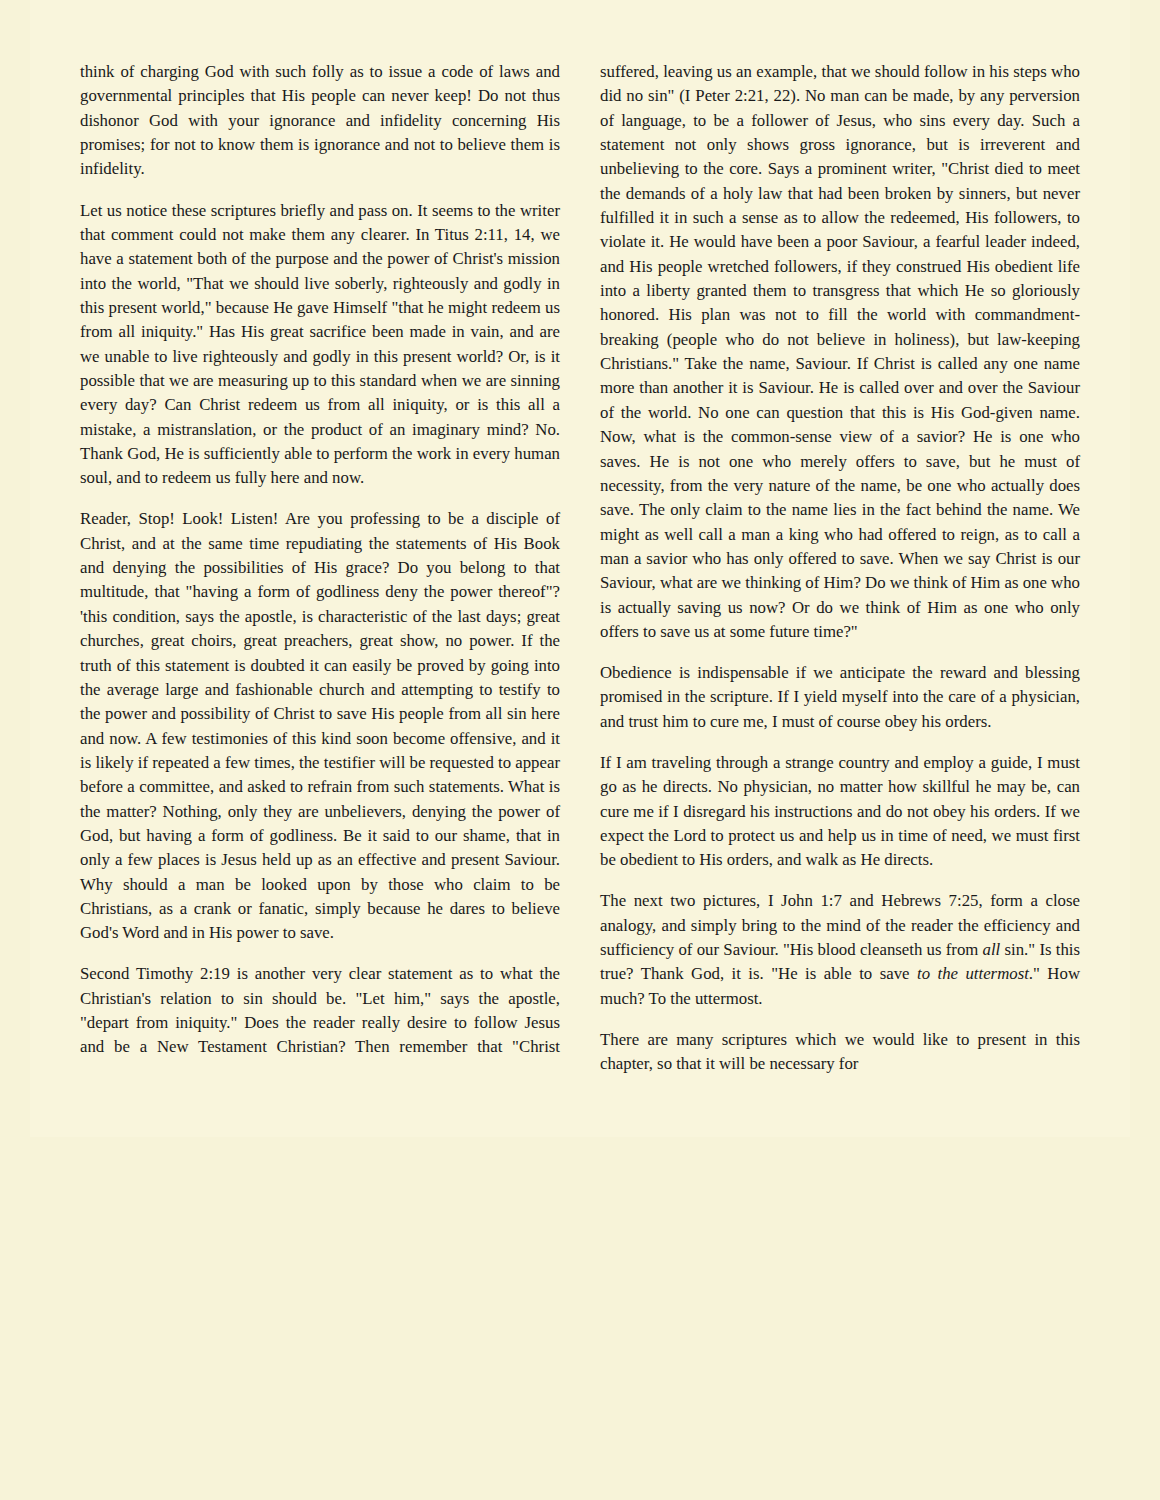think of charging God with such folly as to issue a code of laws and governmental principles that His people can never keep! Do not thus dishonor God with your ignorance and infidelity concerning His promises; for not to know them is ignorance and not to believe them is infidelity.
Let us notice these scriptures briefly and pass on. It seems to the writer that comment could not make them any clearer. In Titus 2:11, 14, we have a statement both of the purpose and the power of Christ's mission into the world, "That we should live soberly, righteously and godly in this present world," because He gave Himself "that he might redeem us from all iniquity." Has His great sacrifice been made in vain, and are we unable to live righteously and godly in this present world? Or, is it possible that we are measuring up to this standard when we are sinning every day? Can Christ redeem us from all iniquity, or is this all a mistake, a mistranslation, or the product of an imaginary mind? No. Thank God, He is sufficiently able to perform the work in every human soul, and to redeem us fully here and now.
Reader, Stop! Look! Listen! Are you professing to be a disciple of Christ, and at the same time repudiating the statements of His Book and denying the possibilities of His grace? Do you belong to that multitude, that "having a form of godliness deny the power thereof"? 'this condition, says the apostle, is characteristic of the last days; great churches, great choirs, great preachers, great show, no power. If the truth of this statement is doubted it can easily be proved by going into the average large and fashionable church and attempting to testify to the power and possibility of Christ to save His people from all sin here and now. A few testimonies of this kind soon become offensive, and it is likely if repeated a few times, the testifier will be requested to appear before a committee, and asked to refrain from such statements. What is the matter? Nothing, only they are unbelievers, denying the power of God, but having a form of godliness. Be it said to our shame, that in only a few places is Jesus held up as an effective and present Saviour. Why should a man be looked upon by those who claim to be Christians, as a crank or fanatic, simply because he dares to believe God's Word and in His power to save.
Second Timothy 2:19 is another very clear statement as to what the Christian's relation to sin should be. "Let him," says the apostle, "depart from iniquity." Does the reader really desire to follow Jesus and be a New Testament Christian? Then remember that "Christ suffered, leaving us an example, that we should follow in his steps who did no sin" (I Peter 2:21, 22). No man can be made, by any perversion of language, to be a follower of Jesus, who sins every day. Such a statement not only shows gross ignorance, but is irreverent and unbelieving to the core. Says a prominent writer, "Christ died to meet the demands of a holy law that had been broken by sinners, but never fulfilled it in such a sense as to allow the redeemed, His followers, to violate it. He would have been a poor Saviour, a fearful leader indeed, and His people wretched followers, if they construed His obedient life into a liberty granted them to transgress that which He so gloriously honored. His plan was not to fill the world with commandment-breaking (people who do not believe in holiness), but law-keeping Christians." Take the name, Saviour. If Christ is called any one name more than another it is Saviour. He is called over and over the Saviour of the world. No one can question that this is His God-given name. Now, what is the common-sense view of a savior? He is one who saves. He is not one who merely offers to save, but he must of necessity, from the very nature of the name, be one who actually does save. The only claim to the name lies in the fact behind the name. We might as well call a man a king who had offered to reign, as to call a man a savior who has only offered to save. When we say Christ is our Saviour, what are we thinking of Him? Do we think of Him as one who is actually saving us now? Or do we think of Him as one who only offers to save us at some future time?"
Obedience is indispensable if we anticipate the reward and blessing promised in the scripture. If I yield myself into the care of a physician, and trust him to cure me, I must of course obey his orders.
If I am traveling through a strange country and employ a guide, I must go as he directs. No physician, no matter how skillful he may be, can cure me if I disregard his instructions and do not obey his orders. If we expect the Lord to protect us and help us in time of need, we must first be obedient to His orders, and walk as He directs.
The next two pictures, I John 1:7 and Hebrews 7:25, form a close analogy, and simply bring to the mind of the reader the efficiency and sufficiency of our Saviour. "His blood cleanseth us from all sin." Is this true? Thank God, it is. "He is able to save to the uttermost." How much? To the uttermost.
There are many scriptures which we would like to present in this chapter, so that it will be necessary for